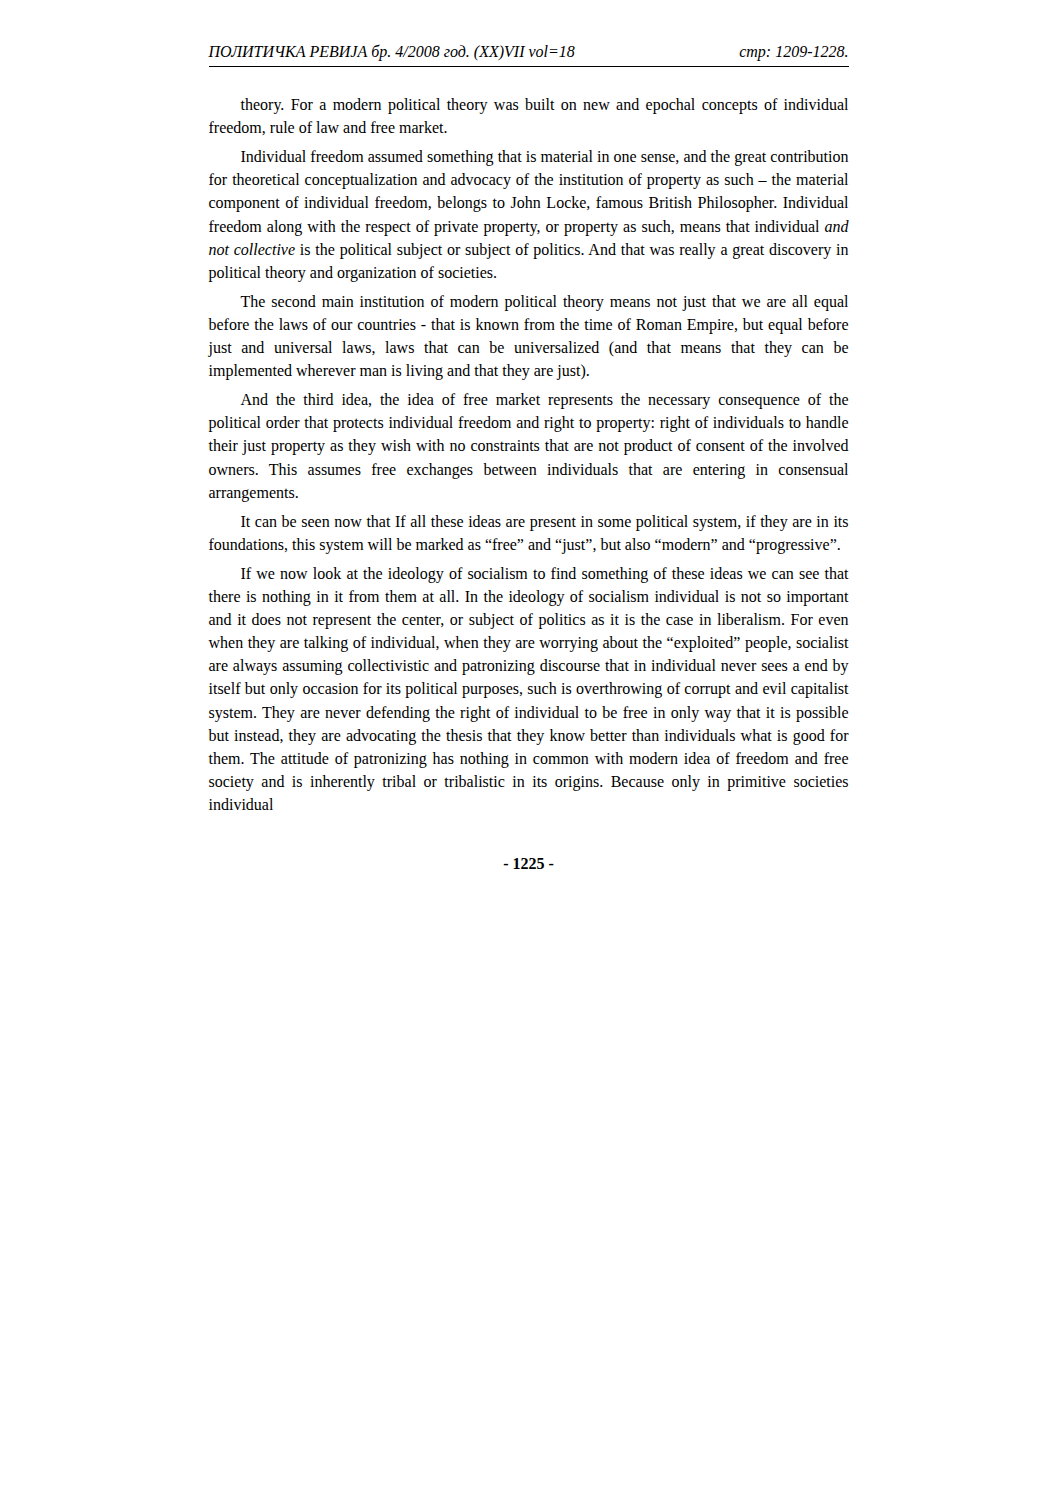ПОЛИТИЧКА РЕВИЈА бр. 4/2008 год. (XX)VII vol=18 стр: 1209-1228.
theory. For a modern political theory was built on new and epochal concepts of individual freedom, rule of law and free market.
Individual freedom assumed something that is material in one sense, and the great contribution for theoretical conceptualization and advocacy of the institution of property as such – the material component of individual freedom, belongs to John Locke, famous British Philosopher. Individual freedom along with the respect of private property, or property as such, means that individual and not collective is the political subject or subject of politics. And that was really a great discovery in political theory and organization of societies.
The second main institution of modern political theory means not just that we are all equal before the laws of our countries - that is known from the time of Roman Empire, but equal before just and universal laws, laws that can be universalized (and that means that they can be implemented wherever man is living and that they are just).
And the third idea, the idea of free market represents the necessary consequence of the political order that protects individual freedom and right to property: right of individuals to handle their just property as they wish with no constraints that are not product of consent of the involved owners. This assumes free exchanges between individuals that are entering in consensual arrangements.
It can be seen now that If all these ideas are present in some political system, if they are in its foundations, this system will be marked as “free” and “just”, but also “modern” and “progressive”.
If we now look at the ideology of socialism to find something of these ideas we can see that there is nothing in it from them at all. In the ideology of socialism individual is not so important and it does not represent the center, or subject of politics as it is the case in liberalism. For even when they are talking of individual, when they are worrying about the “exploited” people, socialist are always assuming collectivistic and patronizing discourse that in individual never sees a end by itself but only occasion for its political purposes, such is overthrowing of corrupt and evil capitalist system. They are never defending the right of individual to be free in only way that it is possible but instead, they are advocating the thesis that they know better than individuals what is good for them. The attitude of patronizing has nothing in common with modern idea of freedom and free society and is inherently tribal or tribalistic in its origins. Because only in primitive societies individual
- 1225 -